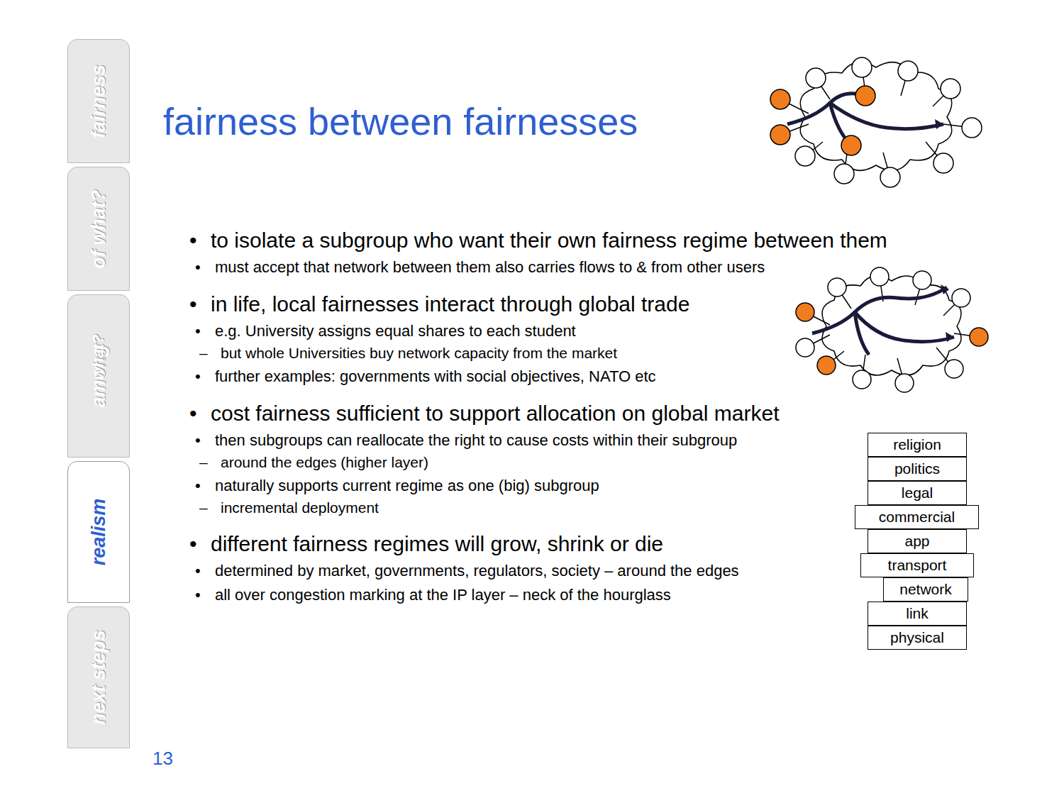fairness
of what?
among
what?
realism
next steps
fairness between fairnesses
to isolate a subgroup who want their own fairness regime between them
must accept that network between them also carries flows to & from other users
in life, local fairnesses interact through global trade
e.g. University assigns equal shares to each student
but whole Universities buy network capacity from the market
further examples: governments with social objectives, NATO etc
cost fairness sufficient to support allocation on global market
then subgroups can reallocate the right to cause costs within their subgroup
around the edges (higher layer)
naturally supports current regime as one (big) subgroup
incremental deployment
different fairness regimes will grow, shrink or die
determined by market, governments, regulators, society – around the edges
all over congestion marking at the IP layer – neck of the hourglass
religion
politics
legal
commercial
app
transport
network
link
physical
13